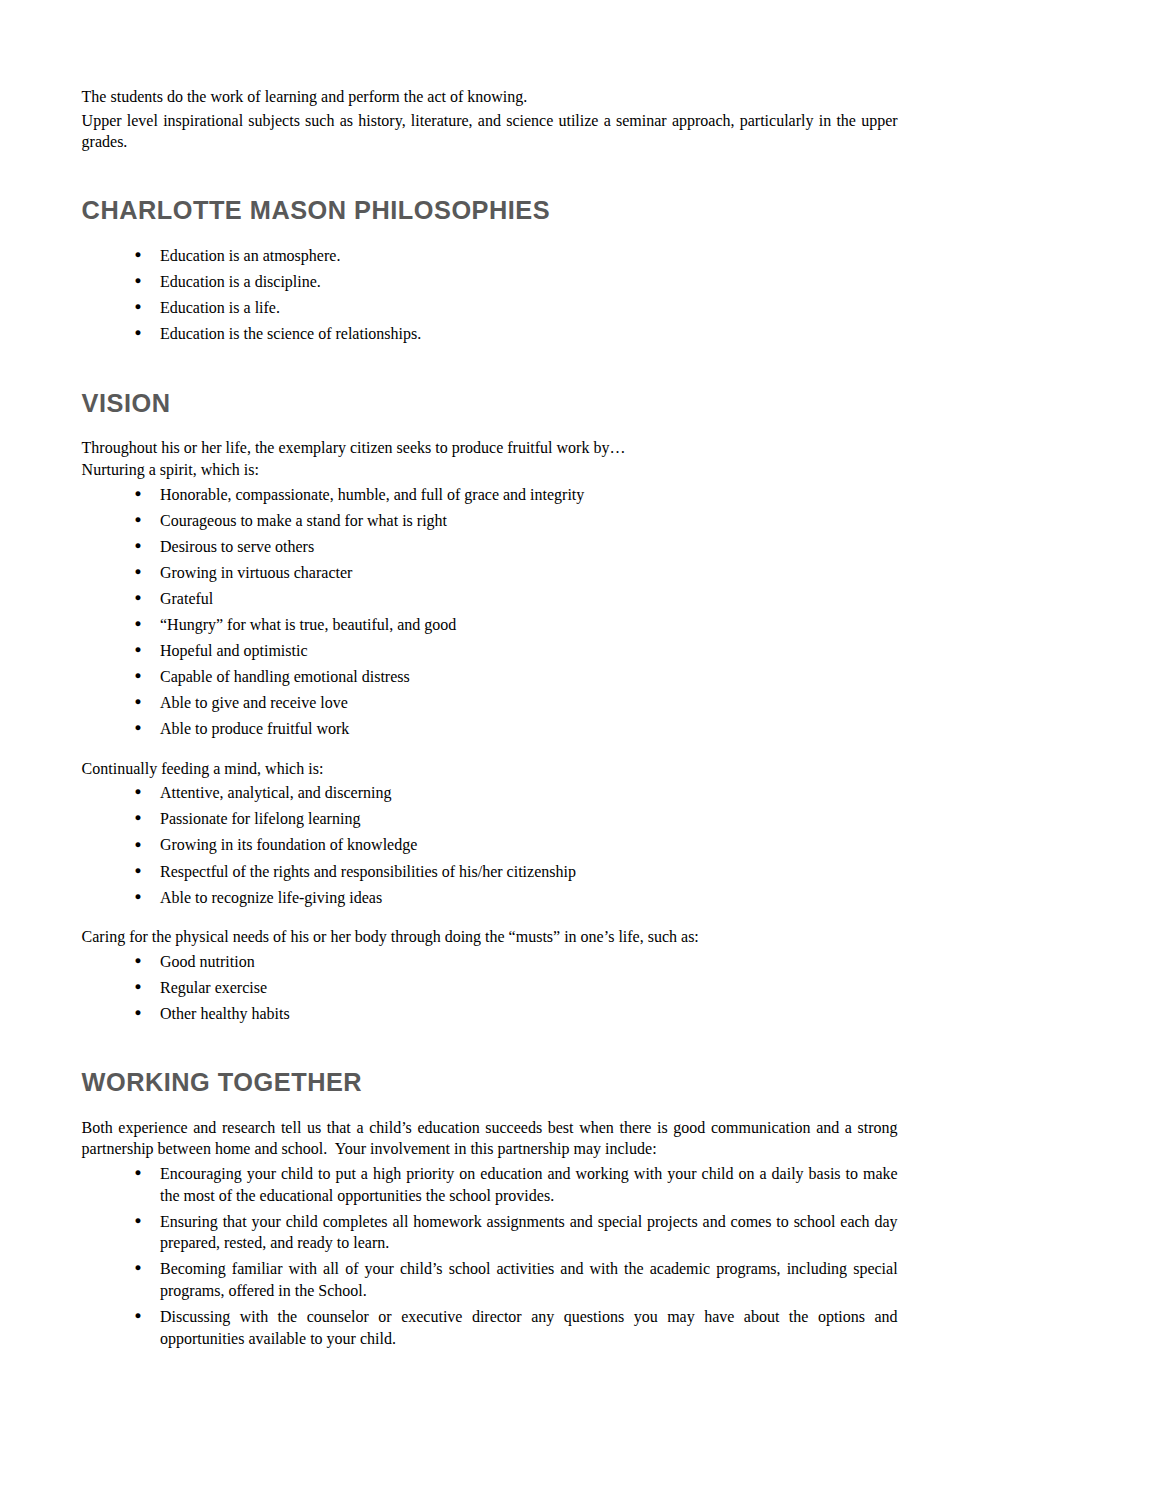The students do the work of learning and perform the act of knowing.
Upper level inspirational subjects such as history, literature, and science utilize a seminar approach, particularly in the upper grades.
CHARLOTTE MASON PHILOSOPHIES
Education is an atmosphere.
Education is a discipline.
Education is a life.
Education is the science of relationships.
VISION
Throughout his or her life, the exemplary citizen seeks to produce fruitful work by…
Nurturing a spirit, which is:
Honorable, compassionate, humble, and full of grace and integrity
Courageous to make a stand for what is right
Desirous to serve others
Growing in virtuous character
Grateful
“Hungry” for what is true, beautiful, and good
Hopeful and optimistic
Capable of handling emotional distress
Able to give and receive love
Able to produce fruitful work
Continually feeding a mind, which is:
Attentive, analytical, and discerning
Passionate for lifelong learning
Growing in its foundation of knowledge
Respectful of the rights and responsibilities of his/her citizenship
Able to recognize life-giving ideas
Caring for the physical needs of his or her body through doing the “musts” in one’s life, such as:
Good nutrition
Regular exercise
Other healthy habits
WORKING TOGETHER
Both experience and research tell us that a child’s education succeeds best when there is good communication and a strong partnership between home and school. Your involvement in this partnership may include:
Encouraging your child to put a high priority on education and working with your child on a daily basis to make the most of the educational opportunities the school provides.
Ensuring that your child completes all homework assignments and special projects and comes to school each day prepared, rested, and ready to learn.
Becoming familiar with all of your child’s school activities and with the academic programs, including special programs, offered in the School.
Discussing with the counselor or executive director any questions you may have about the options and opportunities available to your child.